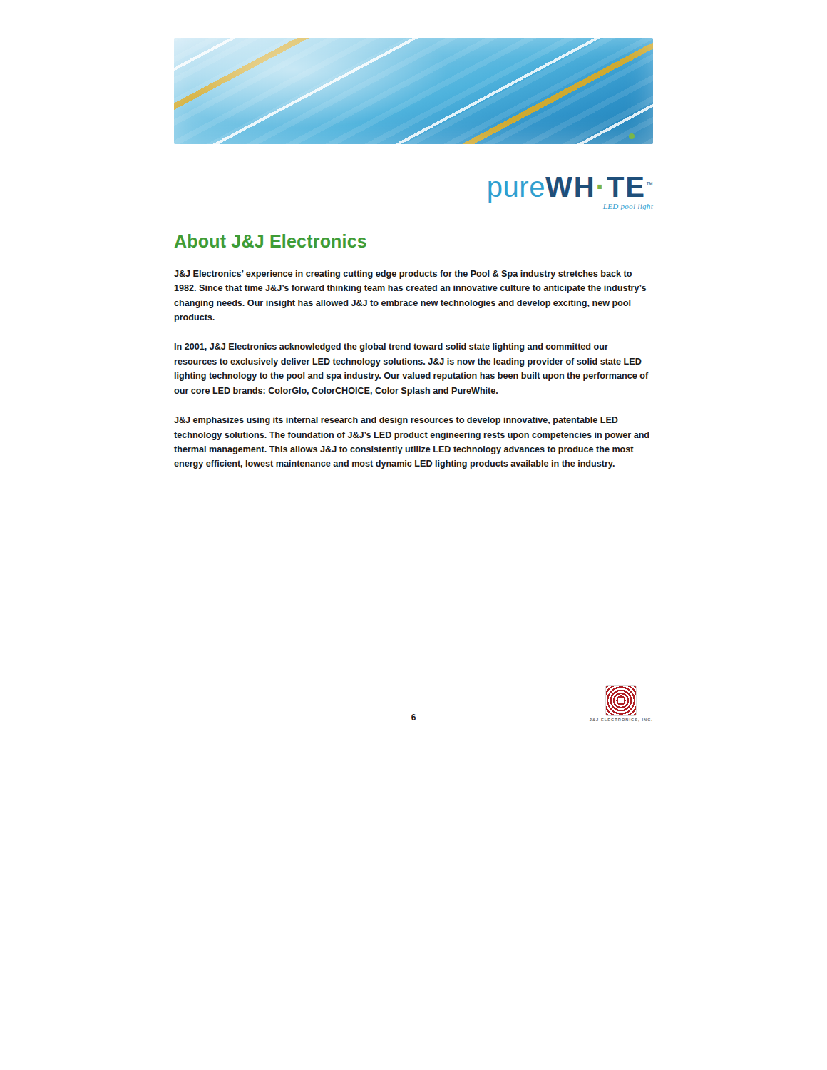pure WH·TE™
LED pool light
About J&J Electronics
J&J Electronics’ experience in creating cutting edge products for the Pool & Spa industry stretches back to 1982. Since that time J&J’s forward thinking team has created an innovative culture to anticipate the industry’s changing needs. Our insight has allowed J&J to embrace new technologies and develop exciting, new pool products.
In 2001, J&J Electronics acknowledged the global trend toward solid state lighting and committed our resources to exclusively deliver LED technology solutions. J&J is now the leading provider of solid state LED lighting technology to the pool and spa industry. Our valued reputation has been built upon the performance of our core LED brands: ColorGlo, ColorCHOICE, Color Splash and PureWhite.
J&J emphasizes using its internal research and design resources to develop innovative, patentable LED technology solutions. The foundation of J&J’s LED product engineering rests upon competencies in power and thermal management. This allows J&J to consistently utilize LED technology advances to produce the most energy efficient, lowest maintenance and most dynamic LED lighting products available in the industry.
6
J&J ELECTRONICS, INC.